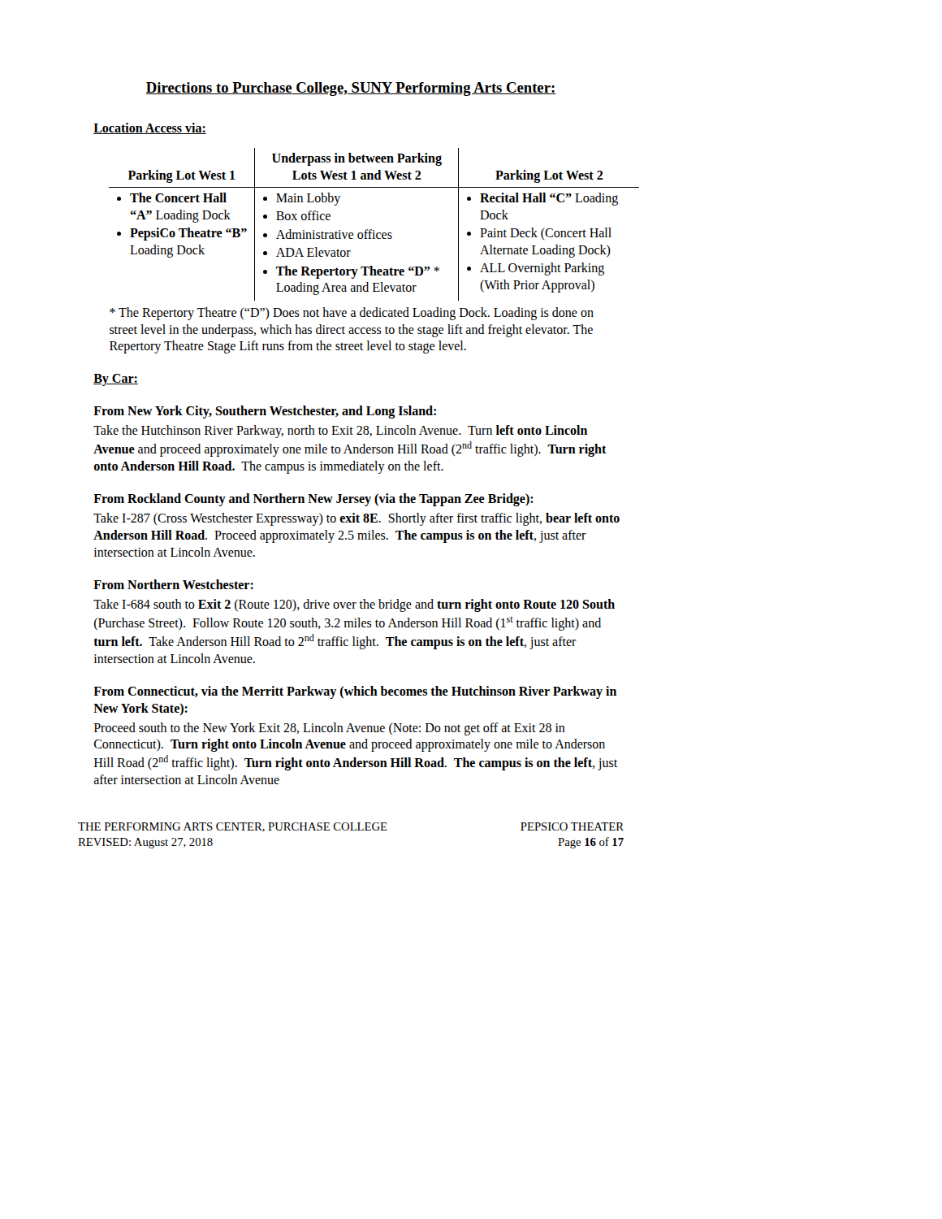Directions to Purchase College, SUNY Performing Arts Center:
Location Access via:
| Parking Lot West 1 | Underpass in between Parking Lots West 1 and West 2 | Parking Lot West 2 |
| --- | --- | --- |
| The Concert Hall “A” Loading Dock PepsiCo Theatre “B” Loading Dock | Main Lobby Box office Administrative offices ADA Elevator The Repertory Theatre “D” * Loading Area and Elevator | Recital Hall “C” Loading Dock Paint Deck (Concert Hall Alternate Loading Dock) ALL Overnight Parking (With Prior Approval) |
* The Repertory Theatre (“D”) Does not have a dedicated Loading Dock. Loading is done on street level in the underpass, which has direct access to the stage lift and freight elevator. The Repertory Theatre Stage Lift runs from the street level to stage level.
By Car:
From New York City, Southern Westchester, and Long Island:
Take the Hutchinson River Parkway, north to Exit 28, Lincoln Avenue. Turn left onto Lincoln Avenue and proceed approximately one mile to Anderson Hill Road (2nd traffic light). Turn right onto Anderson Hill Road. The campus is immediately on the left.
From Rockland County and Northern New Jersey (via the Tappan Zee Bridge):
Take I-287 (Cross Westchester Expressway) to exit 8E. Shortly after first traffic light, bear left onto Anderson Hill Road. Proceed approximately 2.5 miles. The campus is on the left, just after intersection at Lincoln Avenue.
From Northern Westchester:
Take I-684 south to Exit 2 (Route 120), drive over the bridge and turn right onto Route 120 South (Purchase Street). Follow Route 120 south, 3.2 miles to Anderson Hill Road (1st traffic light) and turn left. Take Anderson Hill Road to 2nd traffic light. The campus is on the left, just after intersection at Lincoln Avenue.
From Connecticut, via the Merritt Parkway (which becomes the Hutchinson River Parkway in New York State):
Proceed south to the New York Exit 28, Lincoln Avenue (Note: Do not get off at Exit 28 in Connecticut). Turn right onto Lincoln Avenue and proceed approximately one mile to Anderson Hill Road (2nd traffic light). Turn right onto Anderson Hill Road. The campus is on the left, just after intersection at Lincoln Avenue
THE PERFORMING ARTS CENTER, PURCHASE COLLEGE
REVISED: August 27, 2018
PEPSICO THEATER
Page 16 of 17